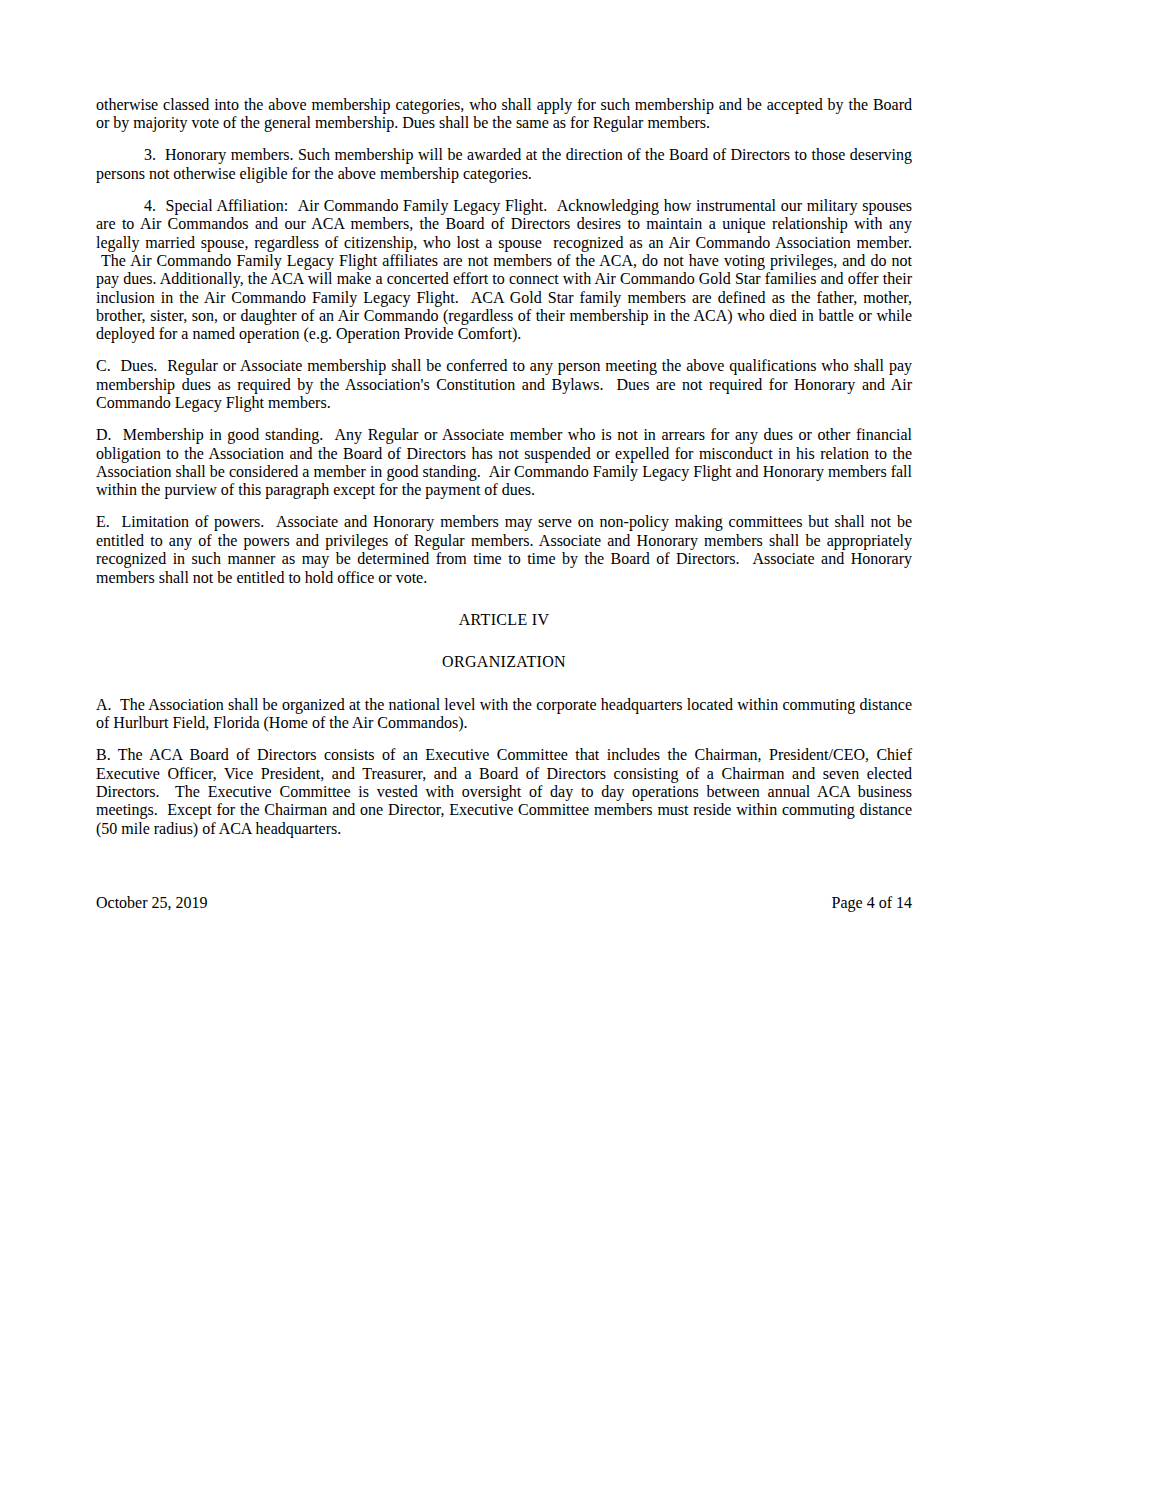otherwise classed into the above membership categories, who shall apply for such membership and be accepted by the Board or by majority vote of the general membership. Dues shall be the same as for Regular members.
3. Honorary members. Such membership will be awarded at the direction of the Board of Directors to those deserving persons not otherwise eligible for the above membership categories.
4. Special Affiliation: Air Commando Family Legacy Flight. Acknowledging how instrumental our military spouses are to Air Commandos and our ACA members, the Board of Directors desires to maintain a unique relationship with any legally married spouse, regardless of citizenship, who lost a spouse recognized as an Air Commando Association member. The Air Commando Family Legacy Flight affiliates are not members of the ACA, do not have voting privileges, and do not pay dues. Additionally, the ACA will make a concerted effort to connect with Air Commando Gold Star families and offer their inclusion in the Air Commando Family Legacy Flight. ACA Gold Star family members are defined as the father, mother, brother, sister, son, or daughter of an Air Commando (regardless of their membership in the ACA) who died in battle or while deployed for a named operation (e.g. Operation Provide Comfort).
C. Dues. Regular or Associate membership shall be conferred to any person meeting the above qualifications who shall pay membership dues as required by the Association's Constitution and Bylaws. Dues are not required for Honorary and Air Commando Legacy Flight members.
D. Membership in good standing. Any Regular or Associate member who is not in arrears for any dues or other financial obligation to the Association and the Board of Directors has not suspended or expelled for misconduct in his relation to the Association shall be considered a member in good standing. Air Commando Family Legacy Flight and Honorary members fall within the purview of this paragraph except for the payment of dues.
E. Limitation of powers. Associate and Honorary members may serve on non-policy making committees but shall not be entitled to any of the powers and privileges of Regular members. Associate and Honorary members shall be appropriately recognized in such manner as may be determined from time to time by the Board of Directors. Associate and Honorary members shall not be entitled to hold office or vote.
ARTICLE IV
ORGANIZATION
A. The Association shall be organized at the national level with the corporate headquarters located within commuting distance of Hurlburt Field, Florida (Home of the Air Commandos).
B. The ACA Board of Directors consists of an Executive Committee that includes the Chairman, President/CEO, Chief Executive Officer, Vice President, and Treasurer, and a Board of Directors consisting of a Chairman and seven elected Directors. The Executive Committee is vested with oversight of day to day operations between annual ACA business meetings. Except for the Chairman and one Director, Executive Committee members must reside within commuting distance (50 mile radius) of ACA headquarters.
October 25, 2019 Page 4 of 14